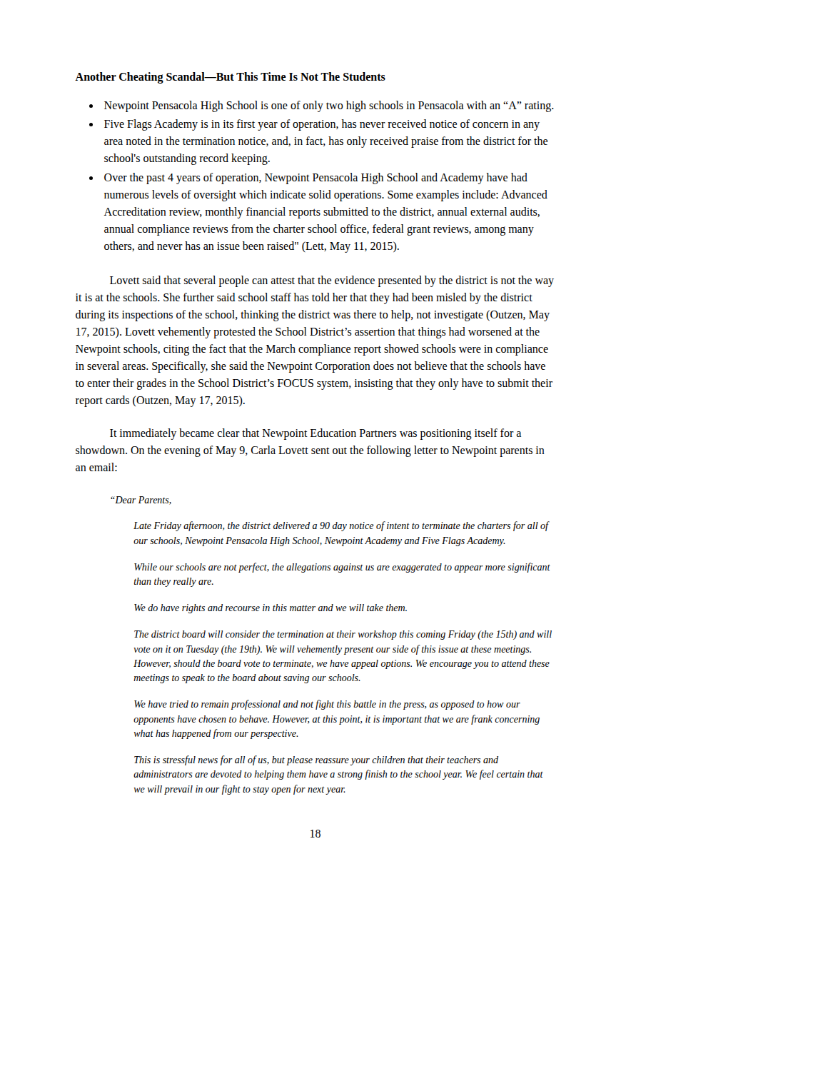Another Cheating Scandal—But This Time Is Not The Students
Newpoint Pensacola High School is one of only two high schools in Pensacola with an “A” rating.
Five Flags Academy is in its first year of operation, has never received notice of concern in any area noted in the termination notice, and, in fact, has only received praise from the district for the school's outstanding record keeping.
Over the past 4 years of operation, Newpoint Pensacola High School and Academy have had numerous levels of oversight which indicate solid operations. Some examples include: Advanced Accreditation review, monthly financial reports submitted to the district, annual external audits, annual compliance reviews from the charter school office, federal grant reviews, among many others, and never has an issue been raised" (Lett, May 11, 2015).
Lovett said that several people can attest that the evidence presented by the district is not the way it is at the schools. She further said school staff has told her that they had been misled by the district during its inspections of the school, thinking the district was there to help, not investigate (Outzen, May 17, 2015). Lovett vehemently protested the School District’s assertion that things had worsened at the Newpoint schools, citing the fact that the March compliance report showed schools were in compliance in several areas. Specifically, she said the Newpoint Corporation does not believe that the schools have to enter their grades in the School District’s FOCUS system, insisting that they only have to submit their report cards (Outzen, May 17, 2015).
It immediately became clear that Newpoint Education Partners was positioning itself for a showdown. On the evening of May 9, Carla Lovett sent out the following letter to Newpoint parents in an email:
“Dear Parents,
Late Friday afternoon, the district delivered a 90 day notice of intent to terminate the charters for all of our schools, Newpoint Pensacola High School, Newpoint Academy and Five Flags Academy.
While our schools are not perfect, the allegations against us are exaggerated to appear more significant than they really are.
We do have rights and recourse in this matter and we will take them.
The district board will consider the termination at their workshop this coming Friday (the 15th) and will vote on it on Tuesday (the 19th). We will vehemently present our side of this issue at these meetings. However, should the board vote to terminate, we have appeal options. We encourage you to attend these meetings to speak to the board about saving our schools.
We have tried to remain professional and not fight this battle in the press, as opposed to how our opponents have chosen to behave. However, at this point, it is important that we are frank concerning what has happened from our perspective.
This is stressful news for all of us, but please reassure your children that their teachers and administrators are devoted to helping them have a strong finish to the school year. We feel certain that we will prevail in our fight to stay open for next year.
18